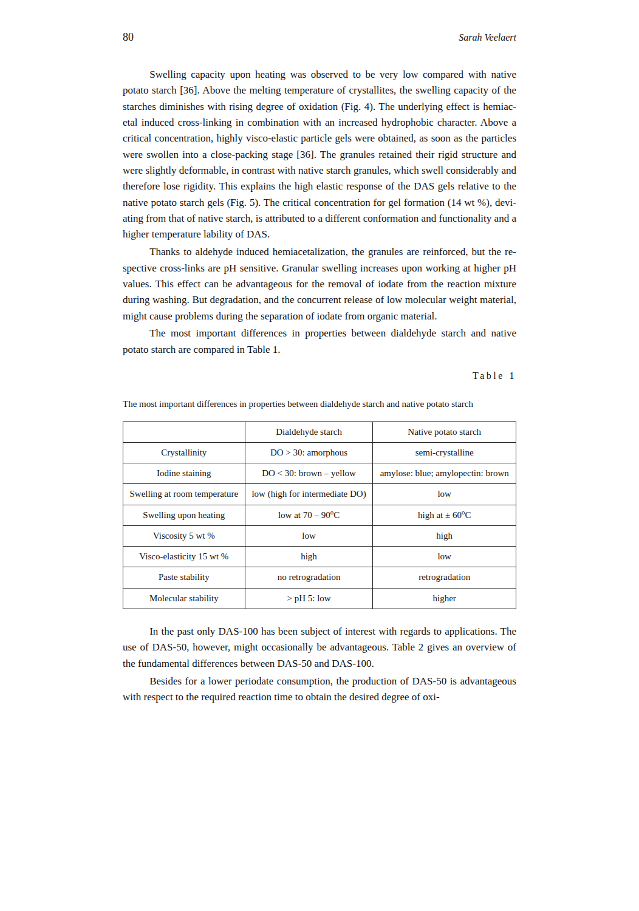80
Sarah Veelaert
Swelling capacity upon heating was observed to be very low compared with native potato starch [36]. Above the melting temperature of crystallites, the swelling capacity of the starches diminishes with rising degree of oxidation (Fig. 4). The underlying effect is hemiacetal induced cross-linking in combination with an increased hydrophobic character. Above a critical concentration, highly visco-elastic particle gels were obtained, as soon as the particles were swollen into a close-packing stage [36]. The granules retained their rigid structure and were slightly deformable, in contrast with native starch granules, which swell considerably and therefore lose rigidity. This explains the high elastic response of the DAS gels relative to the native potato starch gels (Fig. 5). The critical concentration for gel formation (14 wt %), deviating from that of native starch, is attributed to a different conformation and functionality and a higher temperature lability of DAS.
Thanks to aldehyde induced hemiacetalization, the granules are reinforced, but the respective cross-links are pH sensitive. Granular swelling increases upon working at higher pH values. This effect can be advantageous for the removal of iodate from the reaction mixture during washing. But degradation, and the concurrent release of low molecular weight material, might cause problems during the separation of iodate from organic material.
The most important differences in properties between dialdehyde starch and native potato starch are compared in Table 1.
Table 1
The most important differences in properties between dialdehyde starch and native potato starch
| | Dialdehyde starch | Native potato starch |
| --- | --- | --- |
| Crystallinity | DO > 30: amorphous | semi-crystalline |
| Iodine staining | DO < 30: brown – yellow | amylose: blue; amylopectin: brown |
| Swelling at room temperature | low (high for intermediate DO) | low |
| Swelling upon heating | low at 70 – 90 o C | high at ± 60 o C |
| Viscosity 5 wt % | low | high |
| Visco-elasticity 15 wt % | high | low |
| Paste stability | no retrogradation | retrogradation |
| Molecular stability | > pH 5: low | higher |
In the past only DAS-100 has been subject of interest with regards to applications. The use of DAS-50, however, might occasionally be advantageous. Table 2 gives an overview of the fundamental differences between DAS-50 and DAS-100.
Besides for a lower periodate consumption, the production of DAS-50 is advantageous with respect to the required reaction time to obtain the desired degree of oxi-